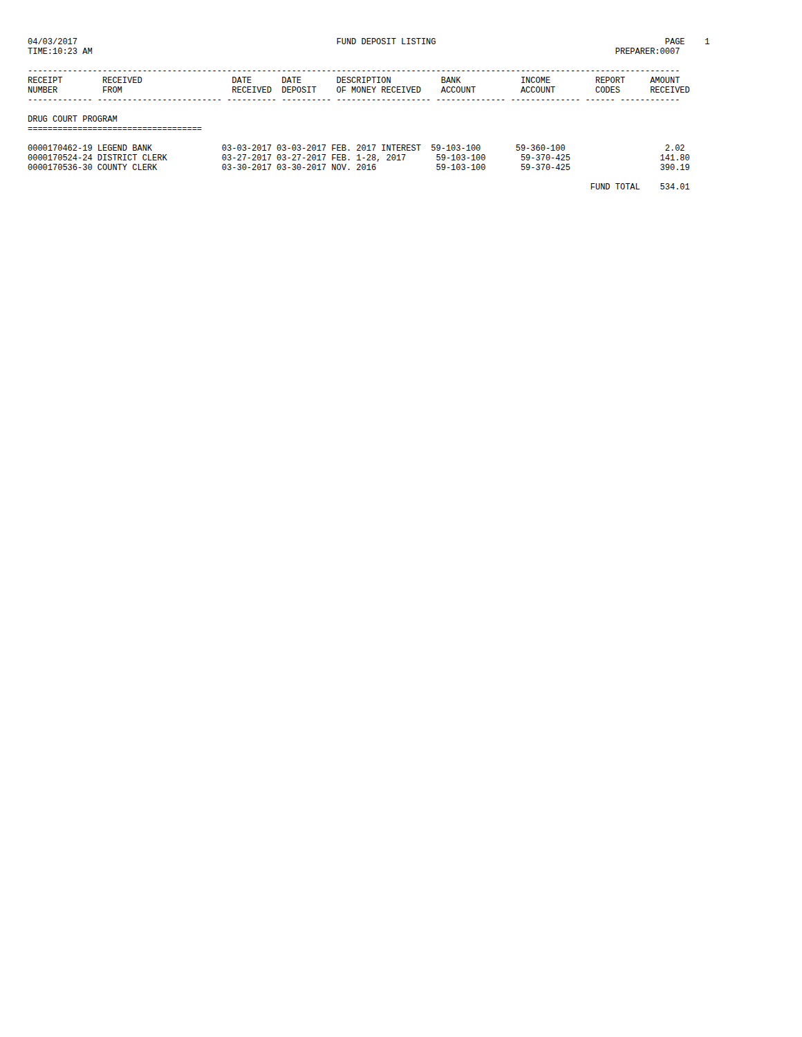04/03/2017 FUND DEPOSIT LISTING PAGE 1 TIME:10:23 AM PREPARER:0007 ----------------------------------------------------------------------------------------------------------------------------------- RECEIPT RECEIVED DATE DATE DESCRIPTION BANK INCOME REPORT AMOUNT NUMBER FROM RECEIVED DEPOSIT OF MONEY RECEIVED ACCOUNT ACCOUNT CODES RECEIVED ------------- ------------------------- ---------- ---------- ------------------- -------------- -------------- ------ ------------ DRUG COURT PROGRAM =================================== 0000170462-19 LEGEND BANK 03-03-2017 03-03-2017 FEB. 2017 INTEREST 59-103-100 59-360-100 2.02 0000170524-24 DISTRICT CLERK 03-27-2017 03-27-2017 FEB. 1-28, 2017 59-103-100 59-370-425 141.80 0000170536-30 COUNTY CLERK 03-30-2017 03-30-2017 NOV. 2016 59-103-100 59-370-425 390.19 FUND TOTAL 534.01